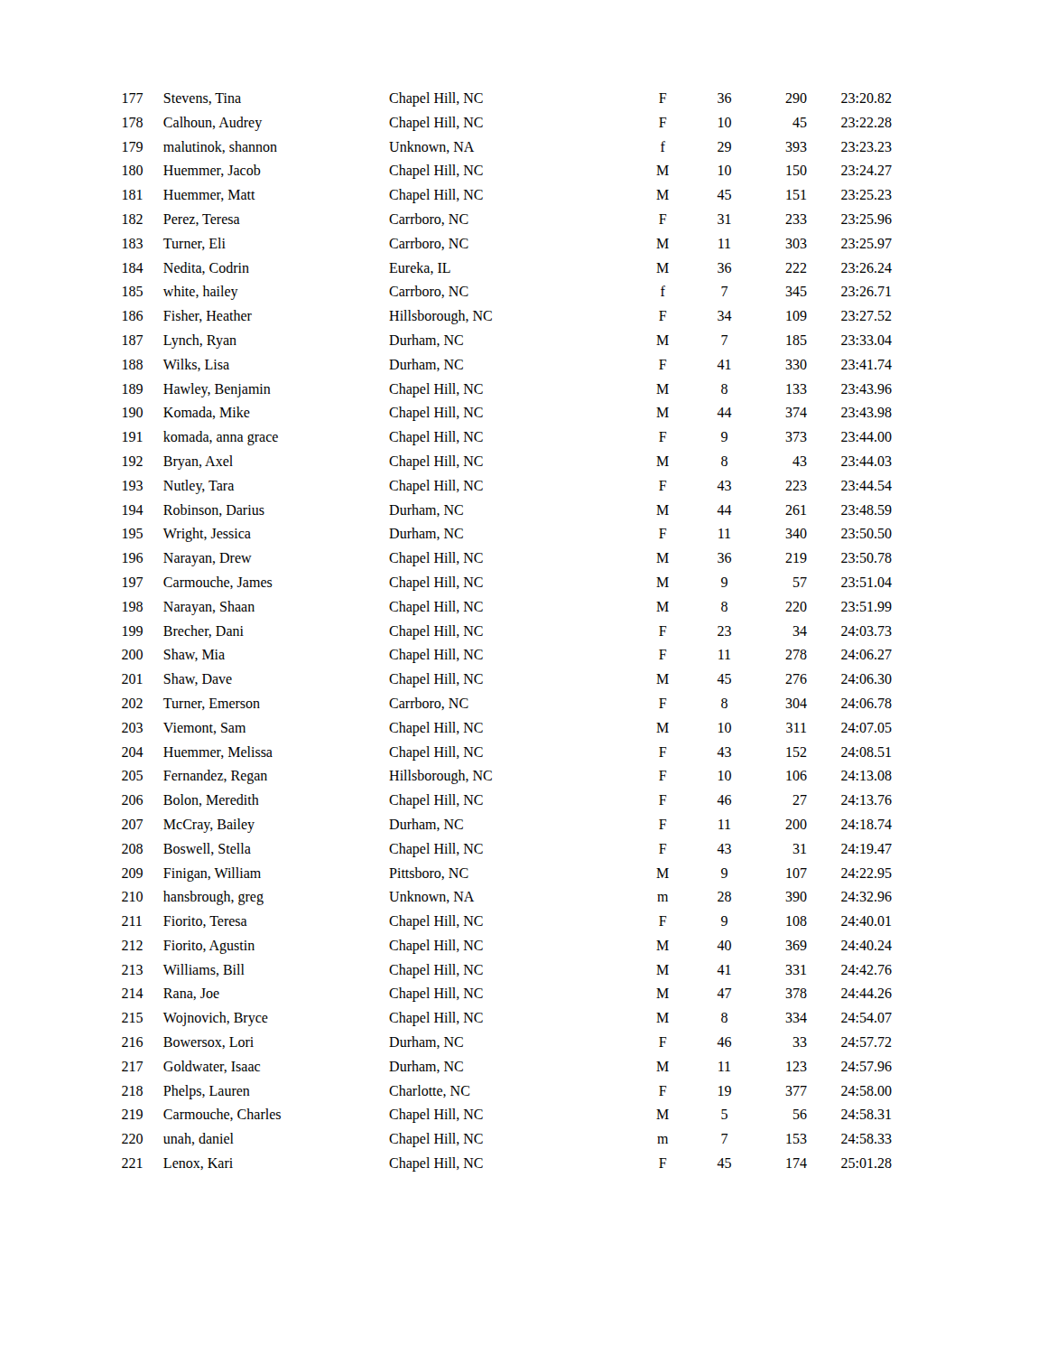| 177 | Stevens, Tina | Chapel Hill, NC | F | 36 | 290 | 23:20.82 |
| 178 | Calhoun, Audrey | Chapel Hill, NC | F | 10 | 45 | 23:22.28 |
| 179 | malutinok, shannon | Unknown, NA | f | 29 | 393 | 23:23.23 |
| 180 | Huemmer, Jacob | Chapel Hill, NC | M | 10 | 150 | 23:24.27 |
| 181 | Huemmer, Matt | Chapel Hill, NC | M | 45 | 151 | 23:25.23 |
| 182 | Perez, Teresa | Carrboro, NC | F | 31 | 233 | 23:25.96 |
| 183 | Turner, Eli | Carrboro, NC | M | 11 | 303 | 23:25.97 |
| 184 | Nedita, Codrin | Eureka, IL | M | 36 | 222 | 23:26.24 |
| 185 | white, hailey | Carrboro, NC | f | 7 | 345 | 23:26.71 |
| 186 | Fisher, Heather | Hillsborough, NC | F | 34 | 109 | 23:27.52 |
| 187 | Lynch, Ryan | Durham, NC | M | 7 | 185 | 23:33.04 |
| 188 | Wilks, Lisa | Durham, NC | F | 41 | 330 | 23:41.74 |
| 189 | Hawley, Benjamin | Chapel Hill, NC | M | 8 | 133 | 23:43.96 |
| 190 | Komada, Mike | Chapel Hill, NC | M | 44 | 374 | 23:43.98 |
| 191 | komada, anna grace | Chapel Hill, NC | F | 9 | 373 | 23:44.00 |
| 192 | Bryan, Axel | Chapel Hill, NC | M | 8 | 43 | 23:44.03 |
| 193 | Nutley, Tara | Chapel Hill, NC | F | 43 | 223 | 23:44.54 |
| 194 | Robinson, Darius | Durham, NC | M | 44 | 261 | 23:48.59 |
| 195 | Wright, Jessica | Durham, NC | F | 11 | 340 | 23:50.50 |
| 196 | Narayan, Drew | Chapel Hill, NC | M | 36 | 219 | 23:50.78 |
| 197 | Carmouche, James | Chapel Hill, NC | M | 9 | 57 | 23:51.04 |
| 198 | Narayan, Shaan | Chapel Hill, NC | M | 8 | 220 | 23:51.99 |
| 199 | Brecher, Dani | Chapel Hill, NC | F | 23 | 34 | 24:03.73 |
| 200 | Shaw, Mia | Chapel Hill, NC | F | 11 | 278 | 24:06.27 |
| 201 | Shaw, Dave | Chapel Hill, NC | M | 45 | 276 | 24:06.30 |
| 202 | Turner, Emerson | Carrboro, NC | F | 8 | 304 | 24:06.78 |
| 203 | Viemont, Sam | Chapel Hill, NC | M | 10 | 311 | 24:07.05 |
| 204 | Huemmer, Melissa | Chapel Hill, NC | F | 43 | 152 | 24:08.51 |
| 205 | Fernandez, Regan | Hillsborough, NC | F | 10 | 106 | 24:13.08 |
| 206 | Bolon, Meredith | Chapel Hill, NC | F | 46 | 27 | 24:13.76 |
| 207 | McCray, Bailey | Durham, NC | F | 11 | 200 | 24:18.74 |
| 208 | Boswell, Stella | Chapel Hill, NC | F | 43 | 31 | 24:19.47 |
| 209 | Finigan, William | Pittsboro, NC | M | 9 | 107 | 24:22.95 |
| 210 | hansbrough, greg | Unknown, NA | m | 28 | 390 | 24:32.96 |
| 211 | Fiorito, Teresa | Chapel Hill, NC | F | 9 | 108 | 24:40.01 |
| 212 | Fiorito, Agustin | Chapel Hill, NC | M | 40 | 369 | 24:40.24 |
| 213 | Williams, Bill | Chapel Hill, NC | M | 41 | 331 | 24:42.76 |
| 214 | Rana, Joe | Chapel Hill, NC | M | 47 | 378 | 24:44.26 |
| 215 | Wojnovich, Bryce | Chapel Hill, NC | M | 8 | 334 | 24:54.07 |
| 216 | Bowersox, Lori | Durham, NC | F | 46 | 33 | 24:57.72 |
| 217 | Goldwater, Isaac | Durham, NC | M | 11 | 123 | 24:57.96 |
| 218 | Phelps, Lauren | Charlotte, NC | F | 19 | 377 | 24:58.00 |
| 219 | Carmouche, Charles | Chapel Hill, NC | M | 5 | 56 | 24:58.31 |
| 220 | unah, daniel | Chapel Hill, NC | m | 7 | 153 | 24:58.33 |
| 221 | Lenox, Kari | Chapel Hill, NC | F | 45 | 174 | 25:01.28 |